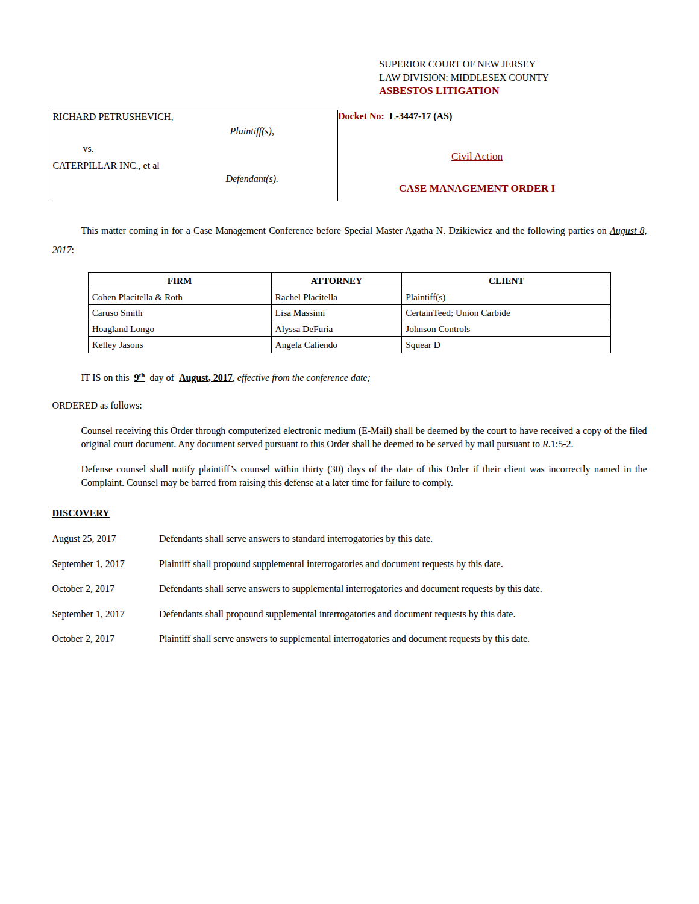SUPERIOR COURT OF NEW JERSEY
LAW DIVISION: MIDDLESEX COUNTY
ASBESTOS LITIGATION
| RICHARD PETRUSHEVICH, Plaintiff(s), vs. CATERPILLAR INC., et al Defendant(s). | Docket No: L-3447-17 (AS) Civil Action CASE MANAGEMENT ORDER I |
This matter coming in for a Case Management Conference before Special Master Agatha N. Dzikiewicz and the following parties on August 8, 2017:
| FIRM | ATTORNEY | CLIENT |
| --- | --- | --- |
| Cohen Placitella & Roth | Rachel Placitella | Plaintiff(s) |
| Caruso Smith | Lisa Massimi | CertainTeed; Union Carbide |
| Hoagland Longo | Alyssa DeFuria | Johnson Controls |
| Kelley Jasons | Angela Caliendo | Squear D |
IT IS on this 9th day of August, 2017, effective from the conference date;
ORDERED as follows:
Counsel receiving this Order through computerized electronic medium (E-Mail) shall be deemed by the court to have received a copy of the filed original court document. Any document served pursuant to this Order shall be deemed to be served by mail pursuant to R.1:5-2.
Defense counsel shall notify plaintiff’s counsel within thirty (30) days of the date of this Order if their client was incorrectly named in the Complaint. Counsel may be barred from raising this defense at a later time for failure to comply.
DISCOVERY
| August 25, 2017 | Defendants shall serve answers to standard interrogatories by this date. |
| September 1, 2017 | Plaintiff shall propound supplemental interrogatories and document requests by this date. |
| October 2, 2017 | Defendants shall serve answers to supplemental interrogatories and document requests by this date. |
| September 1, 2017 | Defendants shall propound supplemental interrogatories and document requests by this date. |
| October 2, 2017 | Plaintiff shall serve answers to supplemental interrogatories and document requests by this date. |